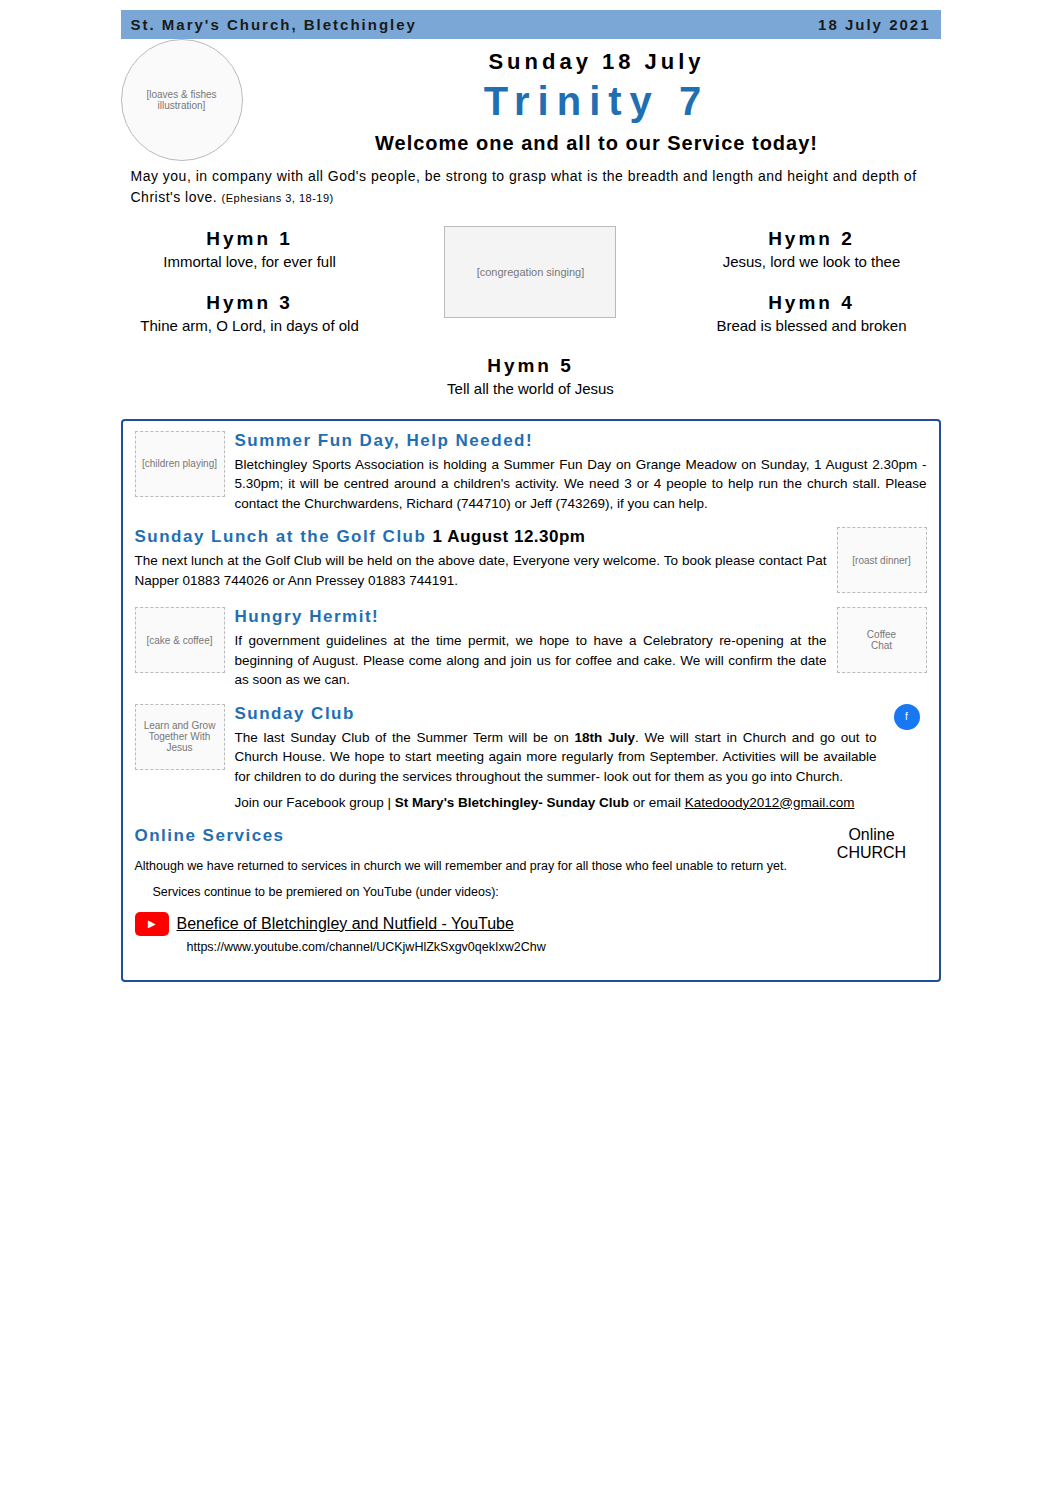St. Mary's Church, Bletchingley 18 July 2021
[loaves & fishes illustration]
Sunday 18 July
Trinity 7
Welcome one and all to our Service today!
May you, in company with all God's people, be strong to grasp what is the breadth and length and height and depth of Christ's love. (Ephesians 3, 18-19)
Hymn 1
Immortal love, for ever full
[congregation singing]
Hymn 2
Jesus, lord we look to thee
Hymn 3
Thine arm, O Lord, in days of old
Hymn 4
Bread is blessed and broken
Hymn 5
Tell all the world of Jesus
[children playing]
Summer Fun Day, Help Needed!
Bletchingley Sports Association is holding a Summer Fun Day on Grange Meadow on Sunday, 1 August 2.30pm - 5.30pm; it will be centred around a children's activity. We need 3 or 4 people to help run the church stall. Please contact the Churchwardens, Richard (744710) or Jeff (743269), if you can help.
Sunday Lunch at the Golf Club 1 August 12.30pm
The next lunch at the Golf Club will be held on the above date, Everyone very welcome. To book please contact Pat Napper 01883 744026 or Ann Pressey 01883 744191.
[roast dinner]
[cake & coffee]
Hungry Hermit!
If government guidelines at the time permit, we hope to have a Celebratory re-opening at the beginning of August. Please come along and join us for coffee and cake. We will confirm the date as soon as we can.
Coffee
Chat
Learn and Grow Together With Jesus
Sunday Club
The last Sunday Club of the Summer Term will be on 18th July. We will start in Church and go out to Church House. We hope to start meeting again more regularly from September. Activities will be available for children to do during the services throughout the summer- look out for them as you go into Church.
Join our Facebook group | St Mary's Bletchingley- Sunday Club or email Katedoody2012@gmail.com
f
Online Services
Although we have returned to services in church we will remember and pray for all those who feel unable to return yet.
Services continue to be premiered on YouTube (under videos):
▶ Benefice of Bletchingley and Nutfield - YouTube
https://www.youtube.com/channel/UCKjwHlZkSxgv0qekIxw2Chw
Online CHURCH